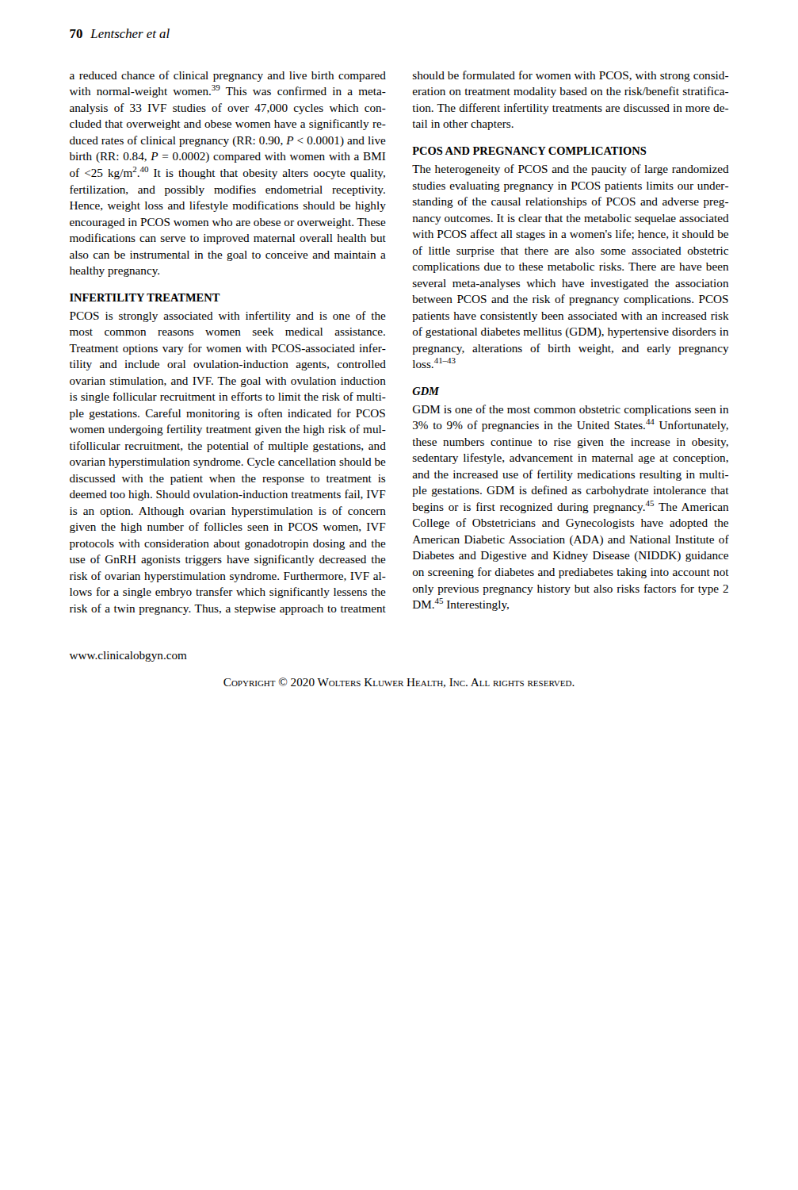70 Lentscher et al
a reduced chance of clinical pregnancy and live birth compared with normal-weight women.39 This was confirmed in a meta-analysis of 33 IVF studies of over 47,000 cycles which concluded that overweight and obese women have a significantly reduced rates of clinical pregnancy (RR: 0.90, P < 0.0001) and live birth (RR: 0.84, P = 0.0002) compared with women with a BMI of <25 kg/m2.40 It is thought that obesity alters oocyte quality, fertilization, and possibly modifies endometrial receptivity. Hence, weight loss and lifestyle modifications should be highly encouraged in PCOS women who are obese or overweight. These modifications can serve to improved maternal overall health but also can be instrumental in the goal to conceive and maintain a healthy pregnancy.
Infertility Treatment
PCOS is strongly associated with infertility and is one of the most common reasons women seek medical assistance. Treatment options vary for women with PCOS-associated infertility and include oral ovulation-induction agents, controlled ovarian stimulation, and IVF. The goal with ovulation induction is single follicular recruitment in efforts to limit the risk of multiple gestations. Careful monitoring is often indicated for PCOS women undergoing fertility treatment given the high risk of multifollicular recruitment, the potential of multiple gestations, and ovarian hyperstimulation syndrome. Cycle cancellation should be discussed with the patient when the response to treatment is deemed too high. Should ovulation-induction treatments fail, IVF is an option. Although ovarian hyperstimulation is of concern given the high number of follicles seen in PCOS women, IVF protocols with consideration about gonadotropin dosing and the use of GnRH agonists triggers have significantly decreased the risk of ovarian hyperstimulation syndrome. Furthermore, IVF allows for a single embryo transfer which significantly lessens the risk of a twin pregnancy. Thus, a stepwise approach to treatment should be formulated for women with PCOS, with strong consideration on treatment modality based on the risk/benefit stratification. The different infertility treatments are discussed in more detail in other chapters.
PCOS and Pregnancy Complications
The heterogeneity of PCOS and the paucity of large randomized studies evaluating pregnancy in PCOS patients limits our understanding of the causal relationships of PCOS and adverse pregnancy outcomes. It is clear that the metabolic sequelae associated with PCOS affect all stages in a women's life; hence, it should be of little surprise that there are also some associated obstetric complications due to these metabolic risks. There are have been several meta-analyses which have investigated the association between PCOS and the risk of pregnancy complications. PCOS patients have consistently been associated with an increased risk of gestational diabetes mellitus (GDM), hypertensive disorders in pregnancy, alterations of birth weight, and early pregnancy loss.41–43
GDM
GDM is one of the most common obstetric complications seen in 3% to 9% of pregnancies in the United States.44 Unfortunately, these numbers continue to rise given the increase in obesity, sedentary lifestyle, advancement in maternal age at conception, and the increased use of fertility medications resulting in multiple gestations. GDM is defined as carbohydrate intolerance that begins or is first recognized during pregnancy.45 The American College of Obstetricians and Gynecologists have adopted the American Diabetic Association (ADA) and National Institute of Diabetes and Digestive and Kidney Disease (NIDDK) guidance on screening for diabetes and prediabetes taking into account not only previous pregnancy history but also risks factors for type 2 DM.45 Interestingly,
www.clinicalobgyn.com
Copyright © 2020 Wolters Kluwer Health, Inc. All rights reserved.